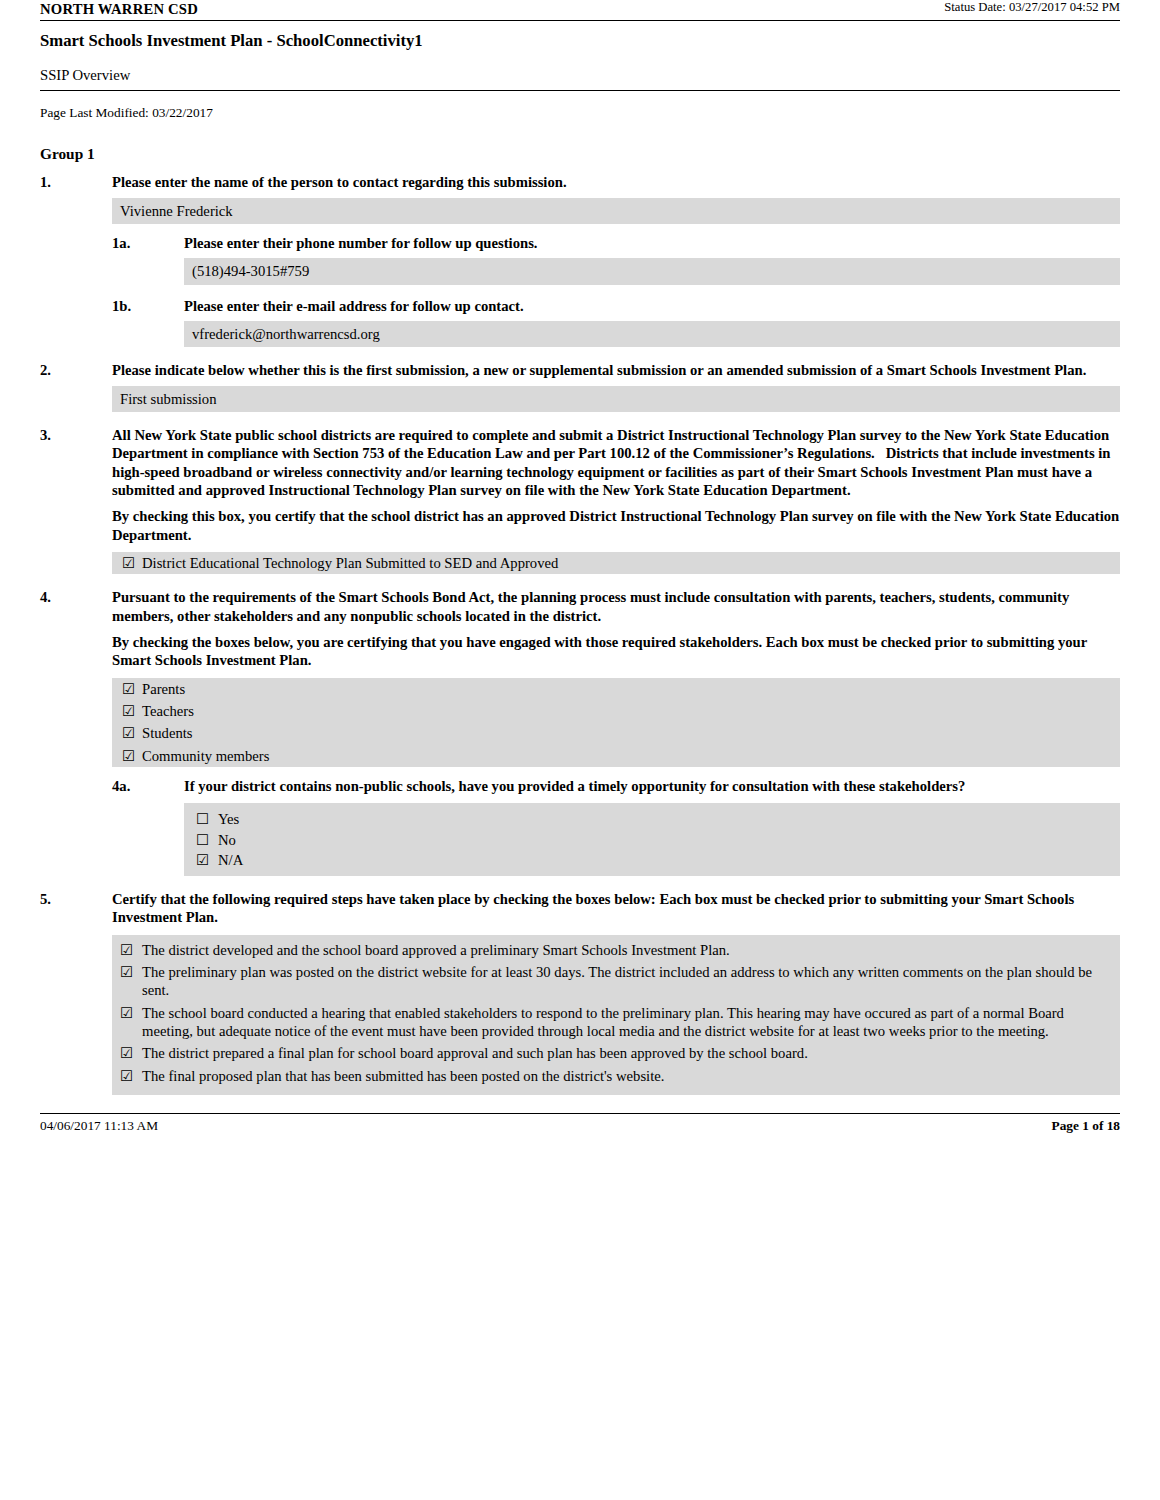NORTH WARREN CSD
Status Date: 03/27/2017 04:52 PM
Smart Schools Investment Plan - SchoolConnectivity1
SSIP Overview
Page Last Modified: 03/22/2017
Group 1
1. Please enter the name of the person to contact regarding this submission.
Vivienne Frederick
1a. Please enter their phone number for follow up questions.
(518)494-3015#759
1b. Please enter their e-mail address for follow up contact.
vfrederick@northwarrencsd.org
2. Please indicate below whether this is the first submission, a new or supplemental submission or an amended submission of a Smart Schools Investment Plan.
First submission
3. All New York State public school districts are required to complete and submit a District Instructional Technology Plan survey to the New York State Education Department in compliance with Section 753 of the Education Law and per Part 100.12 of the Commissioner’s Regulations. Districts that include investments in high-speed broadband or wireless connectivity and/or learning technology equipment or facilities as part of their Smart Schools Investment Plan must have a submitted and approved Instructional Technology Plan survey on file with the New York State Education Department.
By checking this box, you certify that the school district has an approved District Instructional Technology Plan survey on file with the New York State Education Department.
☑District Educational Technology Plan Submitted to SED and Approved
4. Pursuant to the requirements of the Smart Schools Bond Act, the planning process must include consultation with parents, teachers, students, community members, other stakeholders and any nonpublic schools located in the district.
By checking the boxes below, you are certifying that you have engaged with those required stakeholders. Each box must be checked prior to submitting your Smart Schools Investment Plan.
☑Parents
☑Teachers
☑Students
☑Community members
4a. If your district contains non-public schools, have you provided a timely opportunity for consultation with these stakeholders?
☐Yes
☐No
☑N/A
5. Certify that the following required steps have taken place by checking the boxes below: Each box must be checked prior to submitting your Smart Schools Investment Plan.
☑The district developed and the school board approved a preliminary Smart Schools Investment Plan.
☑The preliminary plan was posted on the district website for at least 30 days. The district included an address to which any written comments on the plan should be sent.
☑The school board conducted a hearing that enabled stakeholders to respond to the preliminary plan. This hearing may have occured as part of a normal Board meeting, but adequate notice of the event must have been provided through local media and the district website for at least two weeks prior to the meeting.
☑The district prepared a final plan for school board approval and such plan has been approved by the school board.
☑The final proposed plan that has been submitted has been posted on the district's website.
04/06/2017 11:13 AM
Page 1 of 18